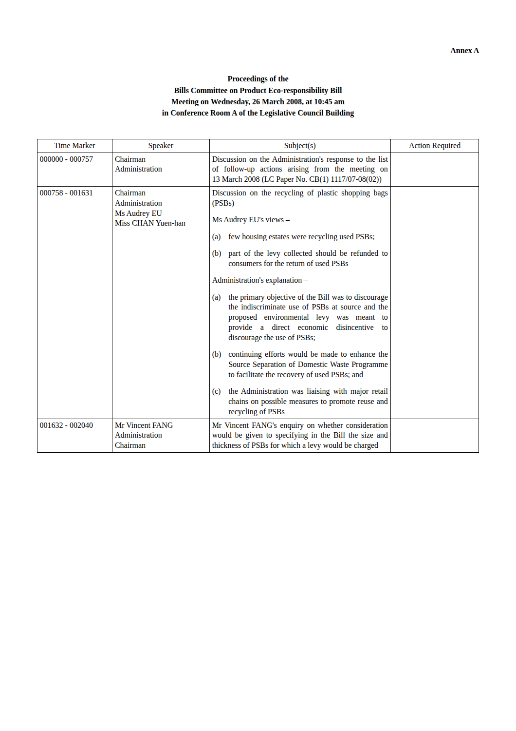Annex A
Proceedings of the
Bills Committee on Product Eco-responsibility Bill
Meeting on Wednesday, 26 March 2008, at 10:45 am
in Conference Room A of the Legislative Council Building
| Time Marker | Speaker | Subject(s) | Action Required |
| --- | --- | --- | --- |
| 000000 - 000757 | Chairman Administration | Discussion on the Administration's response to the list of follow-up actions arising from the meeting on 13 March 2008 (LC Paper No. CB(1) 1117/07-08(02)) | |
| 000758 - 001631 | Chairman Administration Ms Audrey EU Miss CHAN Yuen-han | Discussion on the recycling of plastic shopping bags (PSBs) Ms Audrey EU's views – (a) few housing estates were recycling used PSBs; (b) part of the levy collected should be refunded to consumers for the return of used PSBs Administration's explanation – (a) the primary objective of the Bill was to discourage the indiscriminate use of PSBs at source and the proposed environmental levy was meant to provide a direct economic disincentive to discourage the use of PSBs; (b) continuing efforts would be made to enhance the Source Separation of Domestic Waste Programme to facilitate the recovery of used PSBs; and (c) the Administration was liaising with major retail chains on possible measures to promote reuse and recycling of PSBs | |
| 001632 - 002040 | Mr Vincent FANG Administration Chairman | Mr Vincent FANG's enquiry on whether consideration would be given to specifying in the Bill the size and thickness of PSBs for which a levy would be charged | |